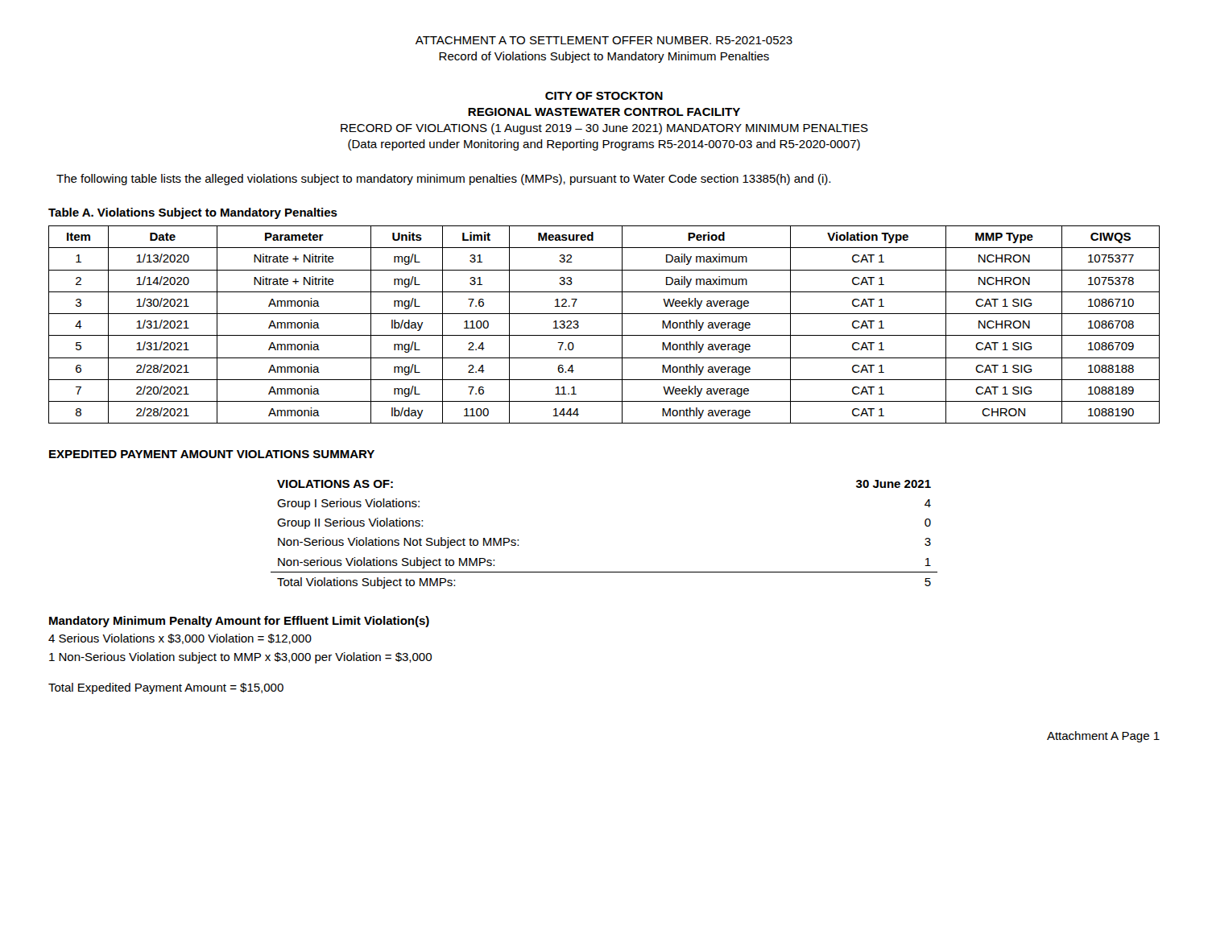ATTACHMENT A TO SETTLEMENT OFFER NUMBER. R5-2021-0523
Record of Violations Subject to Mandatory Minimum Penalties
CITY OF STOCKTON
REGIONAL WASTEWATER CONTROL FACILITY
RECORD OF VIOLATIONS (1 August 2019 – 30 June 2021) MANDATORY MINIMUM PENALTIES
(Data reported under Monitoring and Reporting Programs R5-2014-0070-03 and R5-2020-0007)
The following table lists the alleged violations subject to mandatory minimum penalties (MMPs), pursuant to Water Code section 13385(h) and (i).
Table A. Violations Subject to Mandatory Penalties
| Item | Date | Parameter | Units | Limit | Measured | Period | Violation Type | MMP Type | CIWQS |
| --- | --- | --- | --- | --- | --- | --- | --- | --- | --- |
| 1 | 1/13/2020 | Nitrate + Nitrite | mg/L | 31 | 32 | Daily maximum | CAT 1 | NCHRON | 1075377 |
| 2 | 1/14/2020 | Nitrate + Nitrite | mg/L | 31 | 33 | Daily maximum | CAT 1 | NCHRON | 1075378 |
| 3 | 1/30/2021 | Ammonia | mg/L | 7.6 | 12.7 | Weekly average | CAT 1 | CAT 1 SIG | 1086710 |
| 4 | 1/31/2021 | Ammonia | lb/day | 1100 | 1323 | Monthly average | CAT 1 | NCHRON | 1086708 |
| 5 | 1/31/2021 | Ammonia | mg/L | 2.4 | 7.0 | Monthly average | CAT 1 | CAT 1 SIG | 1086709 |
| 6 | 2/28/2021 | Ammonia | mg/L | 2.4 | 6.4 | Monthly average | CAT 1 | CAT 1 SIG | 1088188 |
| 7 | 2/20/2021 | Ammonia | mg/L | 7.6 | 11.1 | Weekly average | CAT 1 | CAT 1 SIG | 1088189 |
| 8 | 2/28/2021 | Ammonia | lb/day | 1100 | 1444 | Monthly average | CAT 1 | CHRON | 1088190 |
EXPEDITED PAYMENT AMOUNT VIOLATIONS SUMMARY
| VIOLATIONS AS OF: | 30 June 2021 |
| Group I Serious Violations: | 4 |
| Group II Serious Violations: | 0 |
| Non-Serious Violations Not Subject to MMPs: | 3 |
| Non-serious Violations Subject to MMPs: | 1 |
| Total Violations Subject to MMPs: | 5 |
Mandatory Minimum Penalty Amount for Effluent Limit Violation(s)
4 Serious Violations x $3,000 Violation = $12,000
1 Non-Serious Violation subject to MMP x $3,000 per Violation = $3,000
Total Expedited Payment Amount = $15,000
Attachment A Page 1